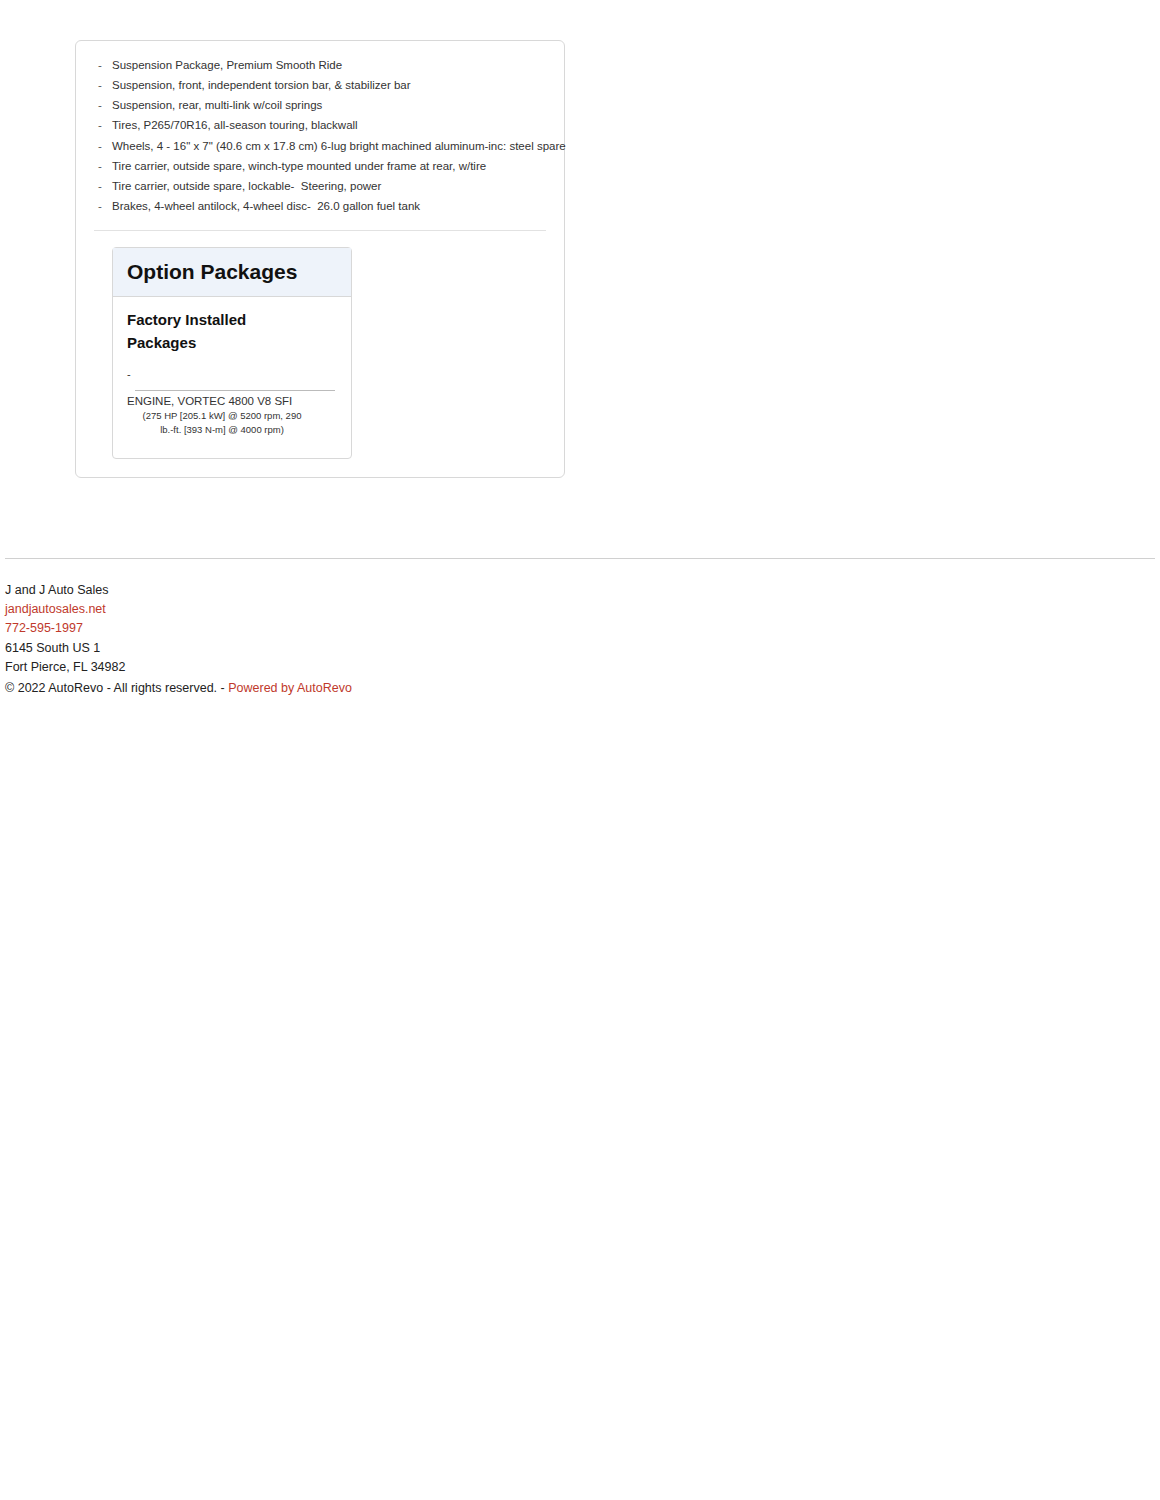Suspension Package, Premium Smooth Ride
Suspension, front, independent torsion bar, & stabilizer bar
Suspension, rear, multi-link w/coil springs
Tires, P265/70R16, all-season touring, blackwall
Wheels, 4 - 16" x 7" (40.6 cm x 17.8 cm) 6-lug bright machined aluminum-inc: steel spare
Tire carrier, outside spare, winch-type mounted under frame at rear, w/tire
Tire carrier, outside spare, lockable- Steering, power
Brakes, 4-wheel antilock, 4-wheel disc- 26.0 gallon fuel tank
Option Packages
Factory Installed
Packages
- ENGINE, VORTEC 4800 V8 SFI (275 HP [205.1 kW] @ 5200 rpm, 290 lb.-ft. [393 N-m] @ 4000 rpm)
J and J Auto Sales
jandjautosales.net
772-595-1997
6145 South US 1
Fort Pierce, FL 34982
© 2022 AutoRevo - All rights reserved. - Powered by AutoRevo